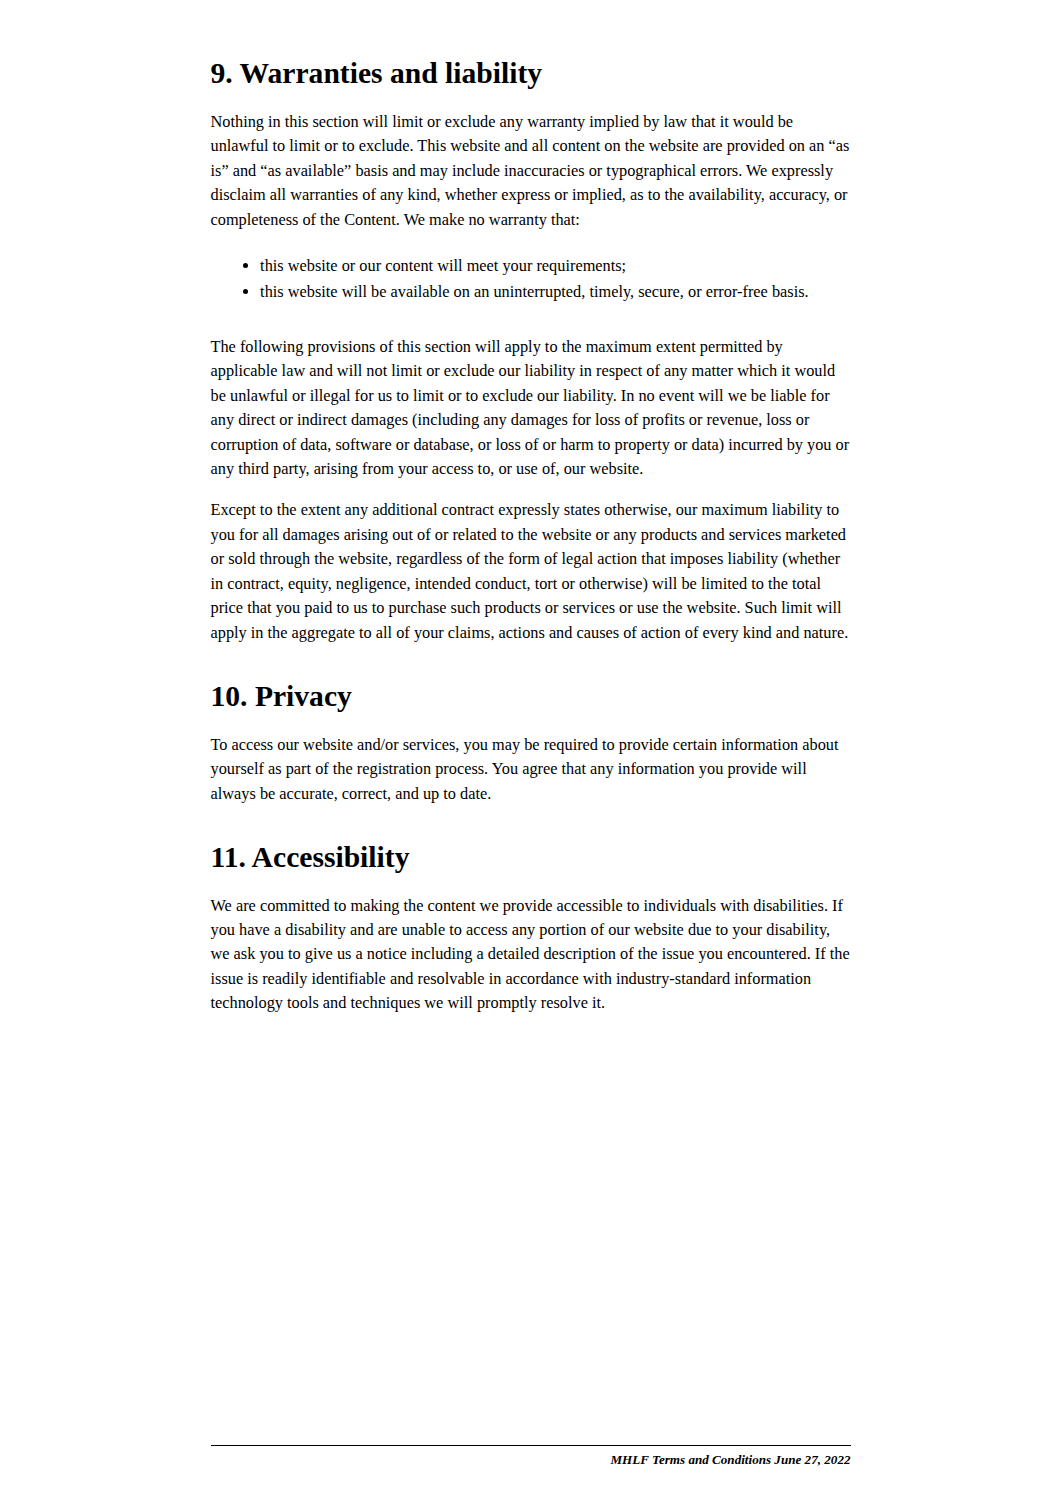9. Warranties and liability
Nothing in this section will limit or exclude any warranty implied by law that it would be unlawful to limit or to exclude. This website and all content on the website are provided on an “as is” and “as available” basis and may include inaccuracies or typographical errors. We expressly disclaim all warranties of any kind, whether express or implied, as to the availability, accuracy, or completeness of the Content. We make no warranty that:
this website or our content will meet your requirements;
this website will be available on an uninterrupted, timely, secure, or error-free basis.
The following provisions of this section will apply to the maximum extent permitted by applicable law and will not limit or exclude our liability in respect of any matter which it would be unlawful or illegal for us to limit or to exclude our liability. In no event will we be liable for any direct or indirect damages (including any damages for loss of profits or revenue, loss or corruption of data, software or database, or loss of or harm to property or data) incurred by you or any third party, arising from your access to, or use of, our website.
Except to the extent any additional contract expressly states otherwise, our maximum liability to you for all damages arising out of or related to the website or any products and services marketed or sold through the website, regardless of the form of legal action that imposes liability (whether in contract, equity, negligence, intended conduct, tort or otherwise) will be limited to the total price that you paid to us to purchase such products or services or use the website. Such limit will apply in the aggregate to all of your claims, actions and causes of action of every kind and nature.
10. Privacy
To access our website and/or services, you may be required to provide certain information about yourself as part of the registration process. You agree that any information you provide will always be accurate, correct, and up to date.
11. Accessibility
We are committed to making the content we provide accessible to individuals with disabilities. If you have a disability and are unable to access any portion of our website due to your disability, we ask you to give us a notice including a detailed description of the issue you encountered. If the issue is readily identifiable and resolvable in accordance with industry-standard information technology tools and techniques we will promptly resolve it.
MHLF Terms and Conditions June 27, 2022